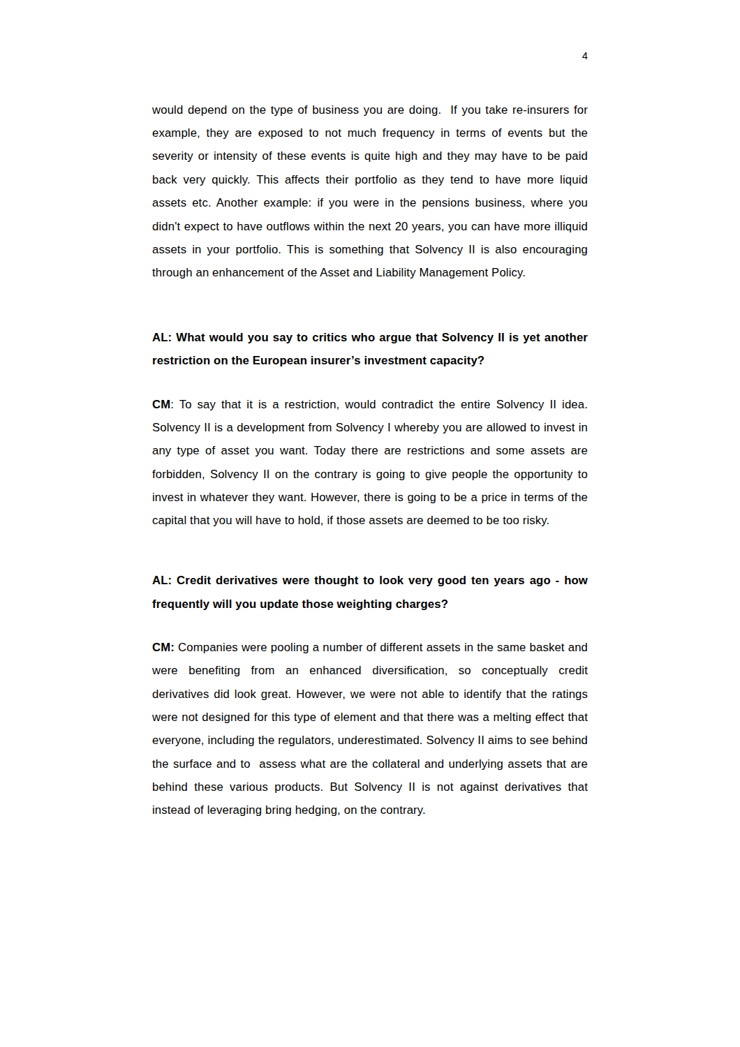4
would depend on the type of business you are doing. If you take re-insurers for example, they are exposed to not much frequency in terms of events but the severity or intensity of these events is quite high and they may have to be paid back very quickly. This affects their portfolio as they tend to have more liquid assets etc. Another example: if you were in the pensions business, where you didn't expect to have outflows within the next 20 years, you can have more illiquid assets in your portfolio. This is something that Solvency II is also encouraging through an enhancement of the Asset and Liability Management Policy.
AL: What would you say to critics who argue that Solvency II is yet another restriction on the European insurer’s investment capacity?
CM: To say that it is a restriction, would contradict the entire Solvency II idea. Solvency II is a development from Solvency I whereby you are allowed to invest in any type of asset you want. Today there are restrictions and some assets are forbidden, Solvency II on the contrary is going to give people the opportunity to invest in whatever they want. However, there is going to be a price in terms of the capital that you will have to hold, if those assets are deemed to be too risky.
AL: Credit derivatives were thought to look very good ten years ago - how frequently will you update those weighting charges?
CM: Companies were pooling a number of different assets in the same basket and were benefiting from an enhanced diversification, so conceptually credit derivatives did look great. However, we were not able to identify that the ratings were not designed for this type of element and that there was a melting effect that everyone, including the regulators, underestimated. Solvency II aims to see behind the surface and to assess what are the collateral and underlying assets that are behind these various products. But Solvency II is not against derivatives that instead of leveraging bring hedging, on the contrary.